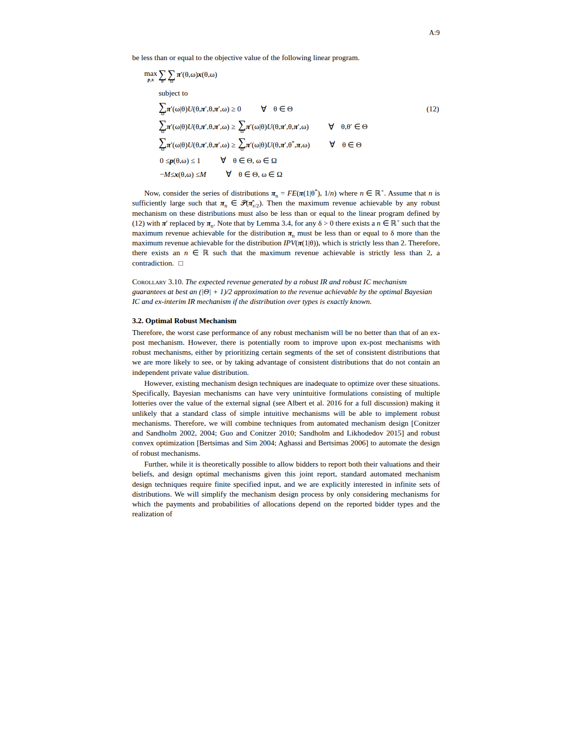A:9
be less than or equal to the objective value of the following linear program.
(12)
max p,x ∑θ ∑ω π′(θ,ω)x(θ,ω)
subject to
∑ω π′(ω|θ)U(θ,π′,θ,π′,ω) ≥ 0 ∀θ ∈ Θ
∑ω π′(ω|θ)U(θ,π′,θ,π′,ω) ≥ ∑ω π′(ω|θ)U(θ,π′,θ,π′,ω) ∀θ,θ′ ∈ Θ
∑ω π′(ω|θ)U(θ,π′,θ,π′,ω) ≥ ∑ω π′(ω|θ)U(θ,π′,θ*,π,ω) ∀θ ∈ Θ
0 ≤ p(θ,ω) ≤ 1 ∀θ ∈ Θ, ω ∈ Ω
− M ≤ x(θ,ω) ≤ M ∀θ ∈ Θ, ω ∈ Ω
Now, consider the series of distributions πn = FE(π(1|θ*), 1/n) where n ∈ ℝ+. Assume that n is sufficiently large such that πn ∈ 𝒫(π̂ε/2). Then the maximum revenue achievable by any robust mechanism on these distributions must also be less than or equal to the linear program defined by (12) with π′ replaced by πn. Note that by Lemma 3.4, for any δ > 0 there exists a n ∈ ℝ+ such that the maximum revenue achievable for the distribution πn must be less than or equal to δ more than the maximum revenue achievable for the distribution IPV(π(1|θ)), which is strictly less than 2. Therefore, there exists an n ∈ ℝ such that the maximum revenue achievable is strictly less than 2, a contradiction. □
Corollary 3.10. The expected revenue generated by a robust IR and robust IC mechanism guarantees at best an (|Θ| + 1)/2 approximation to the revenue achievable by the optimal Bayesian IC and ex-interim IR mechanism if the distribution over types is exactly known.
3.2. Optimal Robust Mechanism
Therefore, the worst case performance of any robust mechanism will be no better than that of an ex-post mechanism. However, there is potentially room to improve upon ex-post mechanisms with robust mechanisms, either by prioritizing certain segments of the set of consistent distributions that we are more likely to see, or by taking advantage of consistent distributions that do not contain an independent private value distribution.
However, existing mechanism design techniques are inadequate to optimize over these situations. Specifically, Bayesian mechanisms can have very unintuitive formulations consisting of multiple lotteries over the value of the external signal (see Albert et al. 2016 for a full discussion) making it unlikely that a standard class of simple intuitive mechanisms will be able to implement robust mechanisms. Therefore, we will combine techniques from automated mechanism design [Conitzer and Sandholm 2002, 2004; Guo and Conitzer 2010; Sandholm and Likhodedov 2015] and robust convex optimization [Bertsimas and Sim 2004; Aghassi and Bertsimas 2006] to automate the design of robust mechanisms.
Further, while it is theoretically possible to allow bidders to report both their valuations and their beliefs, and design optimal mechanisms given this joint report, standard automated mechanism design techniques require finite specified input, and we are explicitly interested in infinite sets of distributions. We will simplify the mechanism design process by only considering mechanisms for which the payments and probabilities of allocations depend on the reported bidder types and the realization of